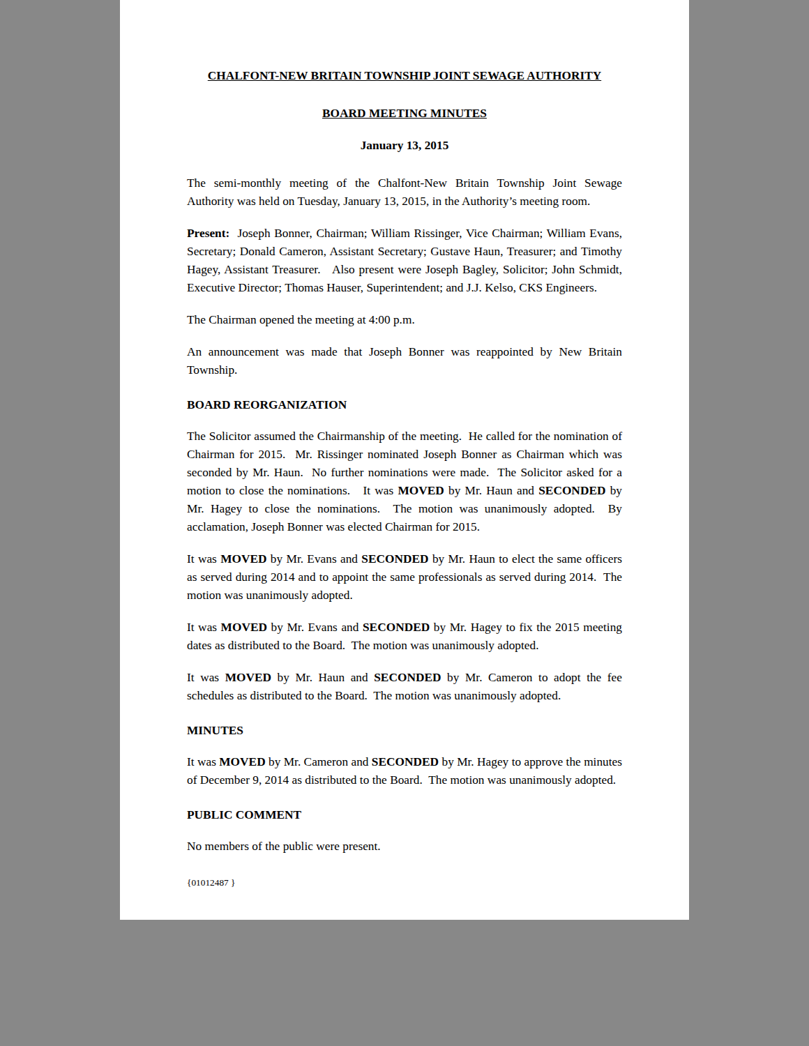CHALFONT-NEW BRITAIN TOWNSHIP JOINT SEWAGE AUTHORITY
BOARD MEETING MINUTES
January 13, 2015
The semi-monthly meeting of the Chalfont-New Britain Township Joint Sewage Authority was held on Tuesday, January 13, 2015, in the Authority’s meeting room.
Present: Joseph Bonner, Chairman; William Rissinger, Vice Chairman; William Evans, Secretary; Donald Cameron, Assistant Secretary; Gustave Haun, Treasurer; and Timothy Hagey, Assistant Treasurer. Also present were Joseph Bagley, Solicitor; John Schmidt, Executive Director; Thomas Hauser, Superintendent; and J.J. Kelso, CKS Engineers.
The Chairman opened the meeting at 4:00 p.m.
An announcement was made that Joseph Bonner was reappointed by New Britain Township.
BOARD REORGANIZATION
The Solicitor assumed the Chairmanship of the meeting. He called for the nomination of Chairman for 2015. Mr. Rissinger nominated Joseph Bonner as Chairman which was seconded by Mr. Haun. No further nominations were made. The Solicitor asked for a motion to close the nominations. It was MOVED by Mr. Haun and SECONDED by Mr. Hagey to close the nominations. The motion was unanimously adopted. By acclamation, Joseph Bonner was elected Chairman for 2015.
It was MOVED by Mr. Evans and SECONDED by Mr. Haun to elect the same officers as served during 2014 and to appoint the same professionals as served during 2014. The motion was unanimously adopted.
It was MOVED by Mr. Evans and SECONDED by Mr. Hagey to fix the 2015 meeting dates as distributed to the Board. The motion was unanimously adopted.
It was MOVED by Mr. Haun and SECONDED by Mr. Cameron to adopt the fee schedules as distributed to the Board. The motion was unanimously adopted.
MINUTES
It was MOVED by Mr. Cameron and SECONDED by Mr. Hagey to approve the minutes of December 9, 2014 as distributed to the Board. The motion was unanimously adopted.
PUBLIC COMMENT
No members of the public were present.
{01012487 }